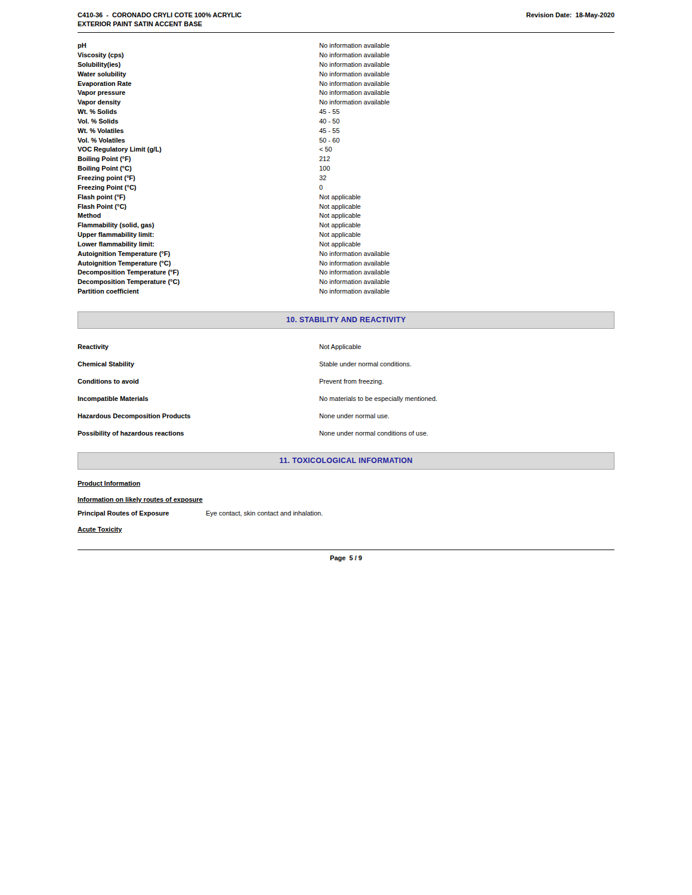C410-36 - CORONADO CRYLI COTE 100% ACRYLIC
EXTERIOR PAINT SATIN ACCENT BASE
Revision Date: 18-May-2020
| pH | No information available |
| Viscosity (cps) | No information available |
| Solubility(ies) | No information available |
| Water solubility | No information available |
| Evaporation Rate | No information available |
| Vapor pressure | No information available |
| Vapor density | No information available |
| Wt. % Solids | 45 - 55 |
| Vol. % Solids | 40 - 50 |
| Wt. % Volatiles | 45 - 55 |
| Vol. % Volatiles | 50 - 60 |
| VOC Regulatory Limit (g/L) | < 50 |
| Boiling Point (°F) | 212 |
| Boiling Point (°C) | 100 |
| Freezing point (°F) | 32 |
| Freezing Point (°C) | 0 |
| Flash point (°F) | Not applicable |
| Flash Point (°C) | Not applicable |
| Method | Not applicable |
| Flammability (solid, gas) | Not applicable |
| Upper flammability limit: | Not applicable |
| Lower flammability limit: | Not applicable |
| Autoignition Temperature (°F) | No information available |
| Autoignition Temperature (°C) | No information available |
| Decomposition Temperature (°F) | No information available |
| Decomposition Temperature (°C) | No information available |
| Partition coefficient | No information available |
10. STABILITY AND REACTIVITY
| Reactivity | Not Applicable |
| Chemical Stability | Stable under normal conditions. |
| Conditions to avoid | Prevent from freezing. |
| Incompatible Materials | No materials to be especially mentioned. |
| Hazardous Decomposition Products | None under normal use. |
| Possibility of hazardous reactions | None under normal conditions of use. |
11. TOXICOLOGICAL INFORMATION
Product Information
Information on likely routes of exposure
Principal Routes of Exposure Eye contact, skin contact and inhalation.
Acute Toxicity
Page 5 / 9